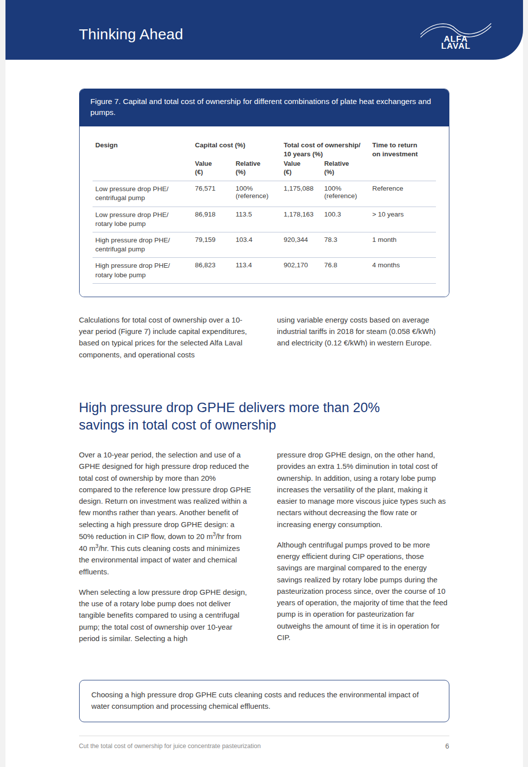Thinking Ahead
ALFA LAVAL
Figure 7. Capital and total cost of ownership for different combinations of plate heat exchangers and pumps.
| Design | Capital cost (%) | Total cost of ownership/ 10 years (%) | Time to return on investment |
| --- | --- | --- | --- |
| | Value (€) | Relative (%) | Value (€) | Relative (%) | |
| Low pressure drop PHE/ centrifugal pump | 76,571 | 100% (reference) | 1,175,088 | 100% (reference) | Reference |
| Low pressure drop PHE/ rotary lobe pump | 86,918 | 113.5 | 1,178,163 | 100.3 | > 10 years |
| High pressure drop PHE/ centrifugal pump | 79,159 | 103.4 | 920,344 | 78.3 | 1 month |
| High pressure drop PHE/ rotary lobe pump | 86,823 | 113.4 | 902,170 | 76.8 | 4 months |
Calculations for total cost of ownership over a 10-year period (Figure 7) include capital expenditures, based on typical prices for the selected Alfa Laval components, and operational costs
using variable energy costs based on average industrial tariffs in 2018 for steam (0.058 €/kWh) and electricity (0.12 €/kWh) in western Europe.
High pressure drop GPHE delivers more than 20%
savings in total cost of ownership
Over a 10-year period, the selection and use of a GPHE designed for high pressure drop reduced the total cost of ownership by more than 20% compared to the reference low pressure drop GPHE design. Return on investment was realized within a few months rather than years. Another benefit of selecting a high pressure drop GPHE design: a 50% reduction in CIP flow, down to 20 m3/hr from 40 m3/hr. This cuts cleaning costs and minimizes the environmental impact of water and chemical effluents.
When selecting a low pressure drop GPHE design, the use of a rotary lobe pump does not deliver tangible benefits compared to using a centrifugal pump; the total cost of ownership over 10-year period is similar. Selecting a high
pressure drop GPHE design, on the other hand, provides an extra 1.5% diminution in total cost of ownership. In addition, using a rotary lobe pump increases the versatility of the plant, making it easier to manage more viscous juice types such as nectars without decreasing the flow rate or increasing energy consumption.
Although centrifugal pumps proved to be more energy efficient during CIP operations, those savings are marginal compared to the energy savings realized by rotary lobe pumps during the pasteurization process since, over the course of 10 years of operation, the majority of time that the feed pump is in operation for pasteurization far outweighs the amount of time it is in operation for CIP.
Choosing a high pressure drop GPHE cuts cleaning costs and reduces the environmental impact of water consumption and processing chemical effluents.
Cut the total cost of ownership for juice concentrate pasteurization 6